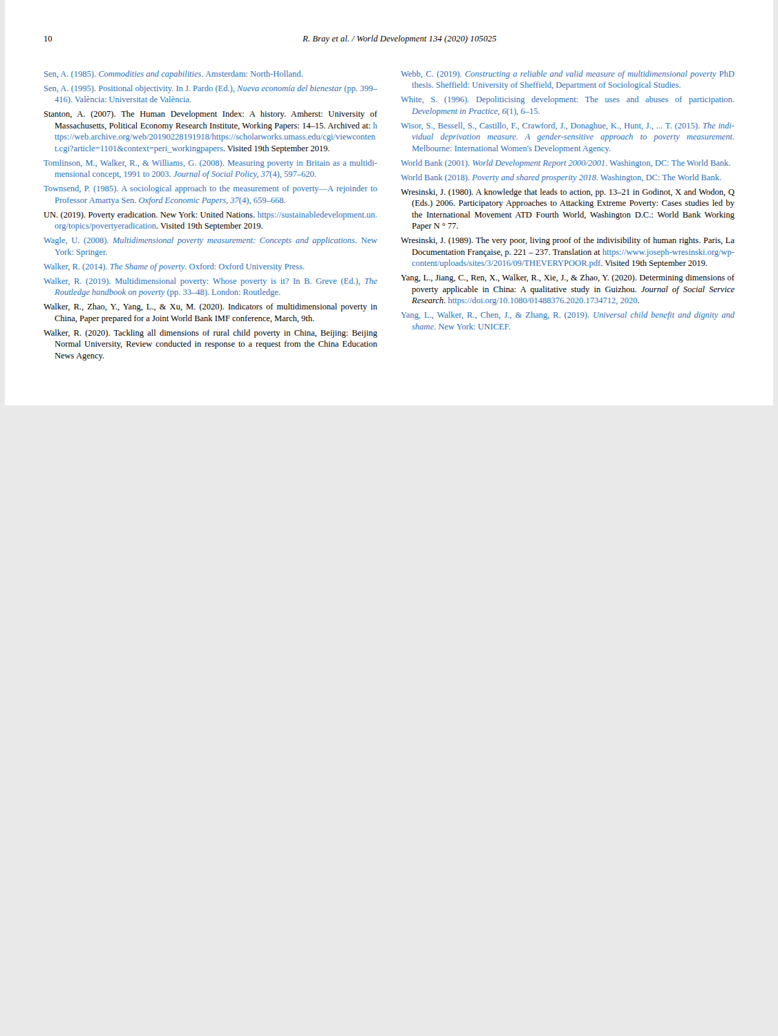10 R. Bray et al. / World Development 134 (2020) 105025
Sen, A. (1985). Commodities and capabilities. Amsterdam: North-Holland.
Sen, A. (1995). Positional objectivity. In J. Pardo (Ed.), Nueva economía del bienestar (pp. 399–416). València: Universitat de València.
Stanton, A. (2007). The Human Development Index: A history. Amherst: University of Massachusetts, Political Economy Research Institute, Working Papers: 14–15. Archived at: https://web.archive.org/web/20190228191918/https://scholarworks.umass.edu/cgi/viewcontent.cgi?article=1101&context=peri_workingpapers. Visited 19th September 2019.
Tomlinson, M., Walker, R., & Williams, G. (2008). Measuring poverty in Britain as a multidimensional concept, 1991 to 2003. Journal of Social Policy, 37(4), 597–620.
Townsend, P. (1985). A sociological approach to the measurement of poverty—A rejoinder to Professor Amartya Sen. Oxford Economic Papers, 37(4), 659–668.
UN. (2019). Poverty eradication. New York: United Nations. https://sustainabledevelopment.un.org/topics/povertyeradication. Visited 19th September 2019.
Wagle, U. (2008). Multidimensional poverty measurement: Concepts and applications. New York: Springer.
Walker, R. (2014). The Shame of poverty. Oxford: Oxford University Press.
Walker, R. (2019). Multidimensional poverty: Whose poverty is it? In B. Greve (Ed.), The Routledge handbook on poverty (pp. 33–48). London: Routledge.
Walker, R., Zhao, Y., Yang, L., & Xu, M. (2020). Indicators of multidimensional poverty in China, Paper prepared for a Joint World Bank IMF conference, March, 9th.
Walker, R. (2020). Tackling all dimensions of rural child poverty in China, Beijing: Beijing Normal University, Review conducted in response to a request from the China Education News Agency.
Webb, C. (2019). Constructing a reliable and valid measure of multidimensional poverty PhD thesis. Sheffield: University of Sheffield, Department of Sociological Studies.
White, S. (1996). Depoliticising development: The uses and abuses of participation. Development in Practice, 6(1), 6–15.
Wisor, S., Bessell, S., Castillo, F., Crawford, J., Donaghue, K., Hunt, J., ... T. (2015). The individual deprivation measure. A gender-sensitive approach to poverty measurement. Melbourne: International Women's Development Agency.
World Bank (2001). World Development Report 2000/2001. Washington, DC: The World Bank.
World Bank (2018). Poverty and shared prosperity 2018. Washington, DC: The World Bank.
Wresinski, J. (1980). A knowledge that leads to action, pp. 13–21 in Godinot, X and Wodon, Q (Eds.) 2006. Participatory Approaches to Attacking Extreme Poverty: Cases studies led by the International Movement ATD Fourth World, Washington D.C.: World Bank Working Paper N ° 77.
Wresinski, J. (1989). The very poor, living proof of the indivisibility of human rights. Paris, La Documentation Française, p. 221 – 237. Translation at https://www.joseph-wresinski.org/wp-content/uploads/sites/3/2016/09/THEVERYPOOR.pdf. Visited 19th September 2019.
Yang, L., Jiang, C., Ren, X., Walker, R., Xie, J., & Zhao, Y. (2020). Determining dimensions of poverty applicable in China: A qualitative study in Guizhou. Journal of Social Service Research. https://doi.org/10.1080/01488376.2020.1734712, 2020.
Yang, L., Walker, R., Chen, J., & Zhang, R. (2019). Universal child benefit and dignity and shame. New York: UNICEF.